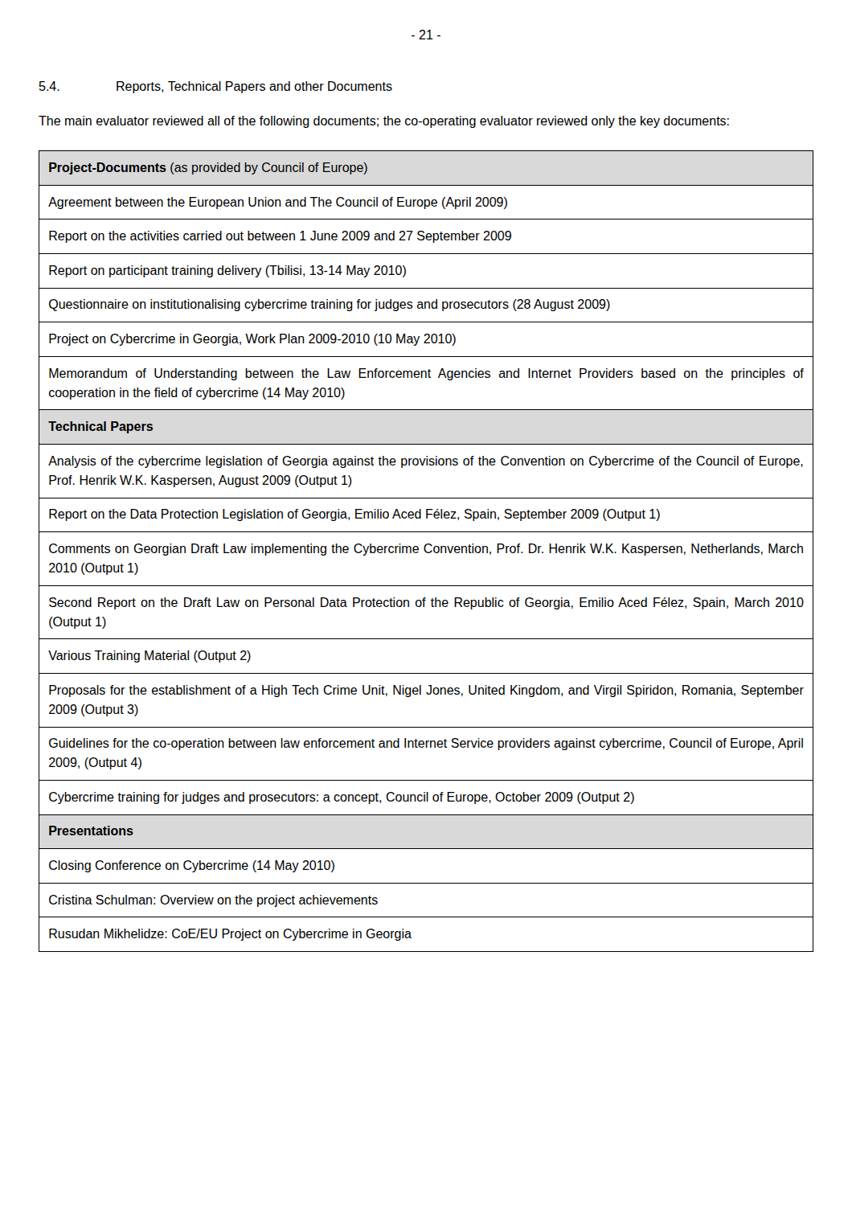- 21 -
5.4. Reports, Technical Papers and other Documents
The main evaluator reviewed all of the following documents; the co-operating evaluator reviewed only the key documents:
| Project-Documents (as provided by Council of Europe) |
| Agreement between the European Union and The Council of Europe (April 2009) |
| Report on the activities carried out between 1 June 2009 and 27 September 2009 |
| Report on participant training delivery (Tbilisi, 13-14 May 2010) |
| Questionnaire on institutionalising cybercrime training for judges and prosecutors (28 August 2009) |
| Project on Cybercrime in Georgia, Work Plan 2009-2010 (10 May 2010) |
| Memorandum of Understanding between the Law Enforcement Agencies and Internet Providers based on the principles of cooperation in the field of cybercrime (14 May 2010) |
| Technical Papers |
| Analysis of the cybercrime legislation of Georgia against the provisions of the Convention on Cybercrime of the Council of Europe, Prof. Henrik W.K. Kaspersen, August 2009 (Output 1) |
| Report on the Data Protection Legislation of Georgia, Emilio Aced Félez, Spain, September 2009 (Output 1) |
| Comments on Georgian Draft Law implementing the Cybercrime Convention, Prof. Dr. Henrik W.K. Kaspersen, Netherlands, March 2010 (Output 1) |
| Second Report on the Draft Law on Personal Data Protection of the Republic of Georgia, Emilio Aced Félez, Spain, March 2010 (Output 1) |
| Various Training Material (Output 2) |
| Proposals for the establishment of a High Tech Crime Unit, Nigel Jones, United Kingdom, and Virgil Spiridon, Romania, September 2009 (Output 3) |
| Guidelines for the co-operation between law enforcement and Internet Service providers against cybercrime, Council of Europe, April 2009, (Output 4) |
| Cybercrime training for judges and prosecutors: a concept, Council of Europe, October 2009 (Output 2) |
| Presentations |
| Closing Conference on Cybercrime (14 May 2010) |
| Cristina Schulman: Overview on the project achievements |
| Rusudan Mikhelidze: CoE/EU Project on Cybercrime in Georgia |